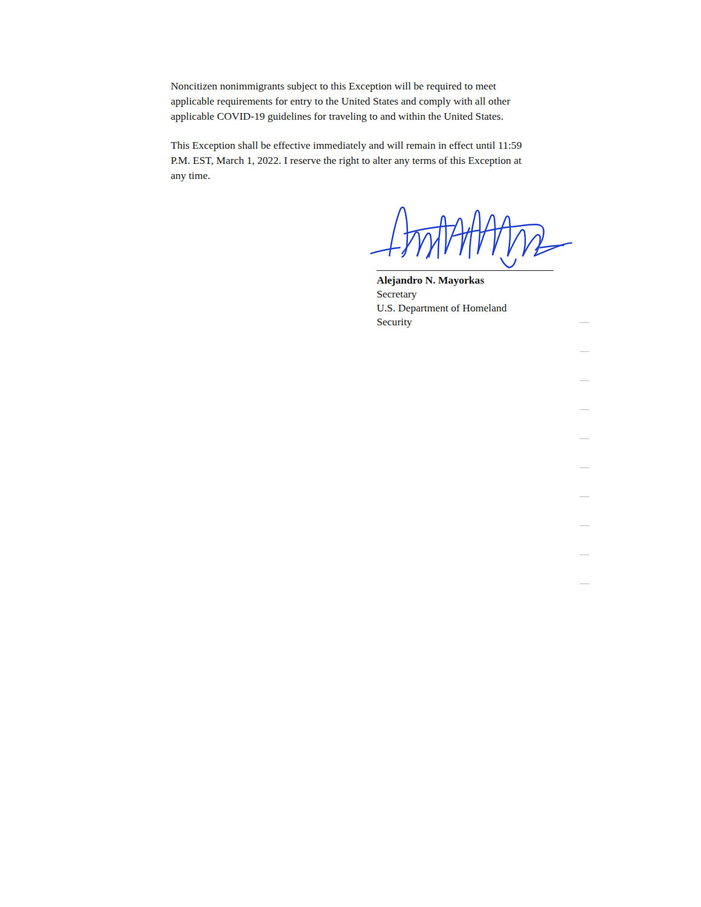Noncitizen nonimmigrants subject to this Exception will be required to meet applicable requirements for entry to the United States and comply with all other applicable COVID-19 guidelines for traveling to and within the United States.
This Exception shall be effective immediately and will remain in effect until 11:59 P.M. EST, March 1, 2022. I reserve the right to alter any terms of this Exception at any time.
Alejandro N. Mayorkas
Secretary
U.S. Department of Homeland Security